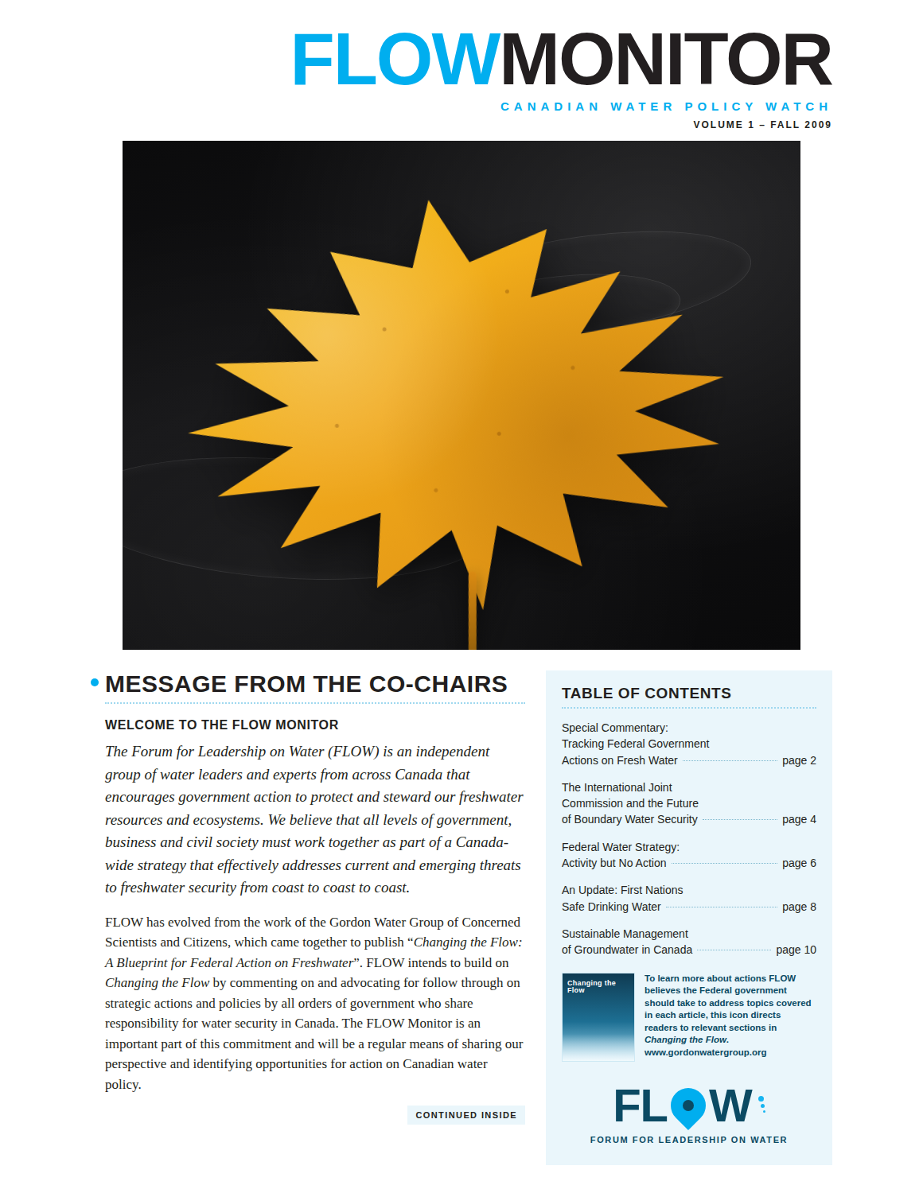FLOW MONITOR
CANADIAN WATER POLICY WATCH
VOLUME 1 – FALL 2009
Message from the Co-Chairs
Welcome to the FLOW Monitor
The Forum for Leadership on Water (FLOW) is an independent group of water leaders and experts from across Canada that encourages government action to protect and steward our freshwater resources and ecosystems. We believe that all levels of government, business and civil society must work together as part of a Canada-wide strategy that effectively addresses current and emerging threats to freshwater security from coast to coast to coast.
FLOW has evolved from the work of the Gordon Water Group of Concerned Scientists and Citizens, which came together to publish “Changing the Flow: A Blueprint for Federal Action on Freshwater”. FLOW intends to build on Changing the Flow by commenting on and advocating for follow through on strategic actions and policies by all orders of government who share responsibility for water security in Canada. The FLOW Monitor is an important part of this commitment and will be a regular means of sharing our perspective and identifying opportunities for action on Canadian water policy.
Continued inside
Table of Contents
Special Commentary:
Tracking Federal Government Actions on Fresh Water page 2
The International Joint
Commission and the Future of Boundary Water Security page 4
Federal Water Strategy: Activity but No Action page 6
An Update: First Nations Safe Drinking Water page 8
Sustainable Management of Groundwater in Canada page 10
To learn more about actions FLOW believes the Federal government should take to address topics covered in each article, this icon directs readers to relevant sections in Changing the Flow. www.gordonwatergroup.org
FL W
Forum for Leadership on Water